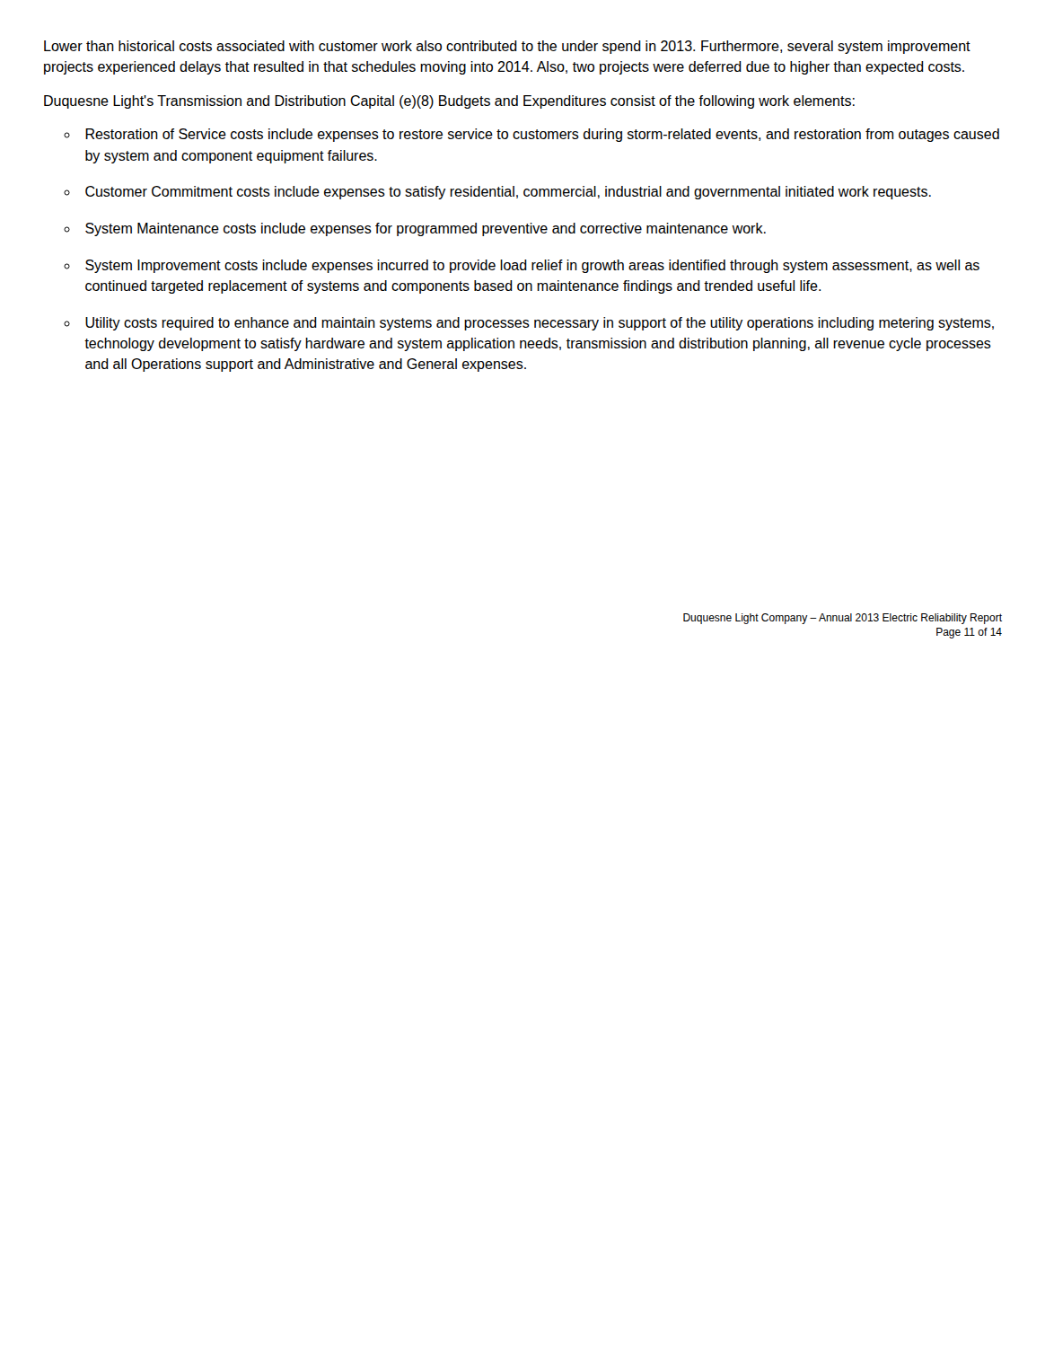Lower than historical costs associated with customer work also contributed to the under spend in 2013. Furthermore, several system improvement projects experienced delays that resulted in that schedules moving into 2014. Also, two projects were deferred due to higher than expected costs.
Duquesne Light's Transmission and Distribution Capital (e)(8) Budgets and Expenditures consist of the following work elements:
Restoration of Service costs include expenses to restore service to customers during storm-related events, and restoration from outages caused by system and component equipment failures.
Customer Commitment costs include expenses to satisfy residential, commercial, industrial and governmental initiated work requests.
System Maintenance costs include expenses for programmed preventive and corrective maintenance work.
System Improvement costs include expenses incurred to provide load relief in growth areas identified through system assessment, as well as continued targeted replacement of systems and components based on maintenance findings and trended useful life.
Utility costs required to enhance and maintain systems and processes necessary in support of the utility operations including metering systems, technology development to satisfy hardware and system application needs, transmission and distribution planning, all revenue cycle processes and all Operations support and Administrative and General expenses.
Duquesne Light Company – Annual 2013 Electric Reliability Report
Page 11 of 14